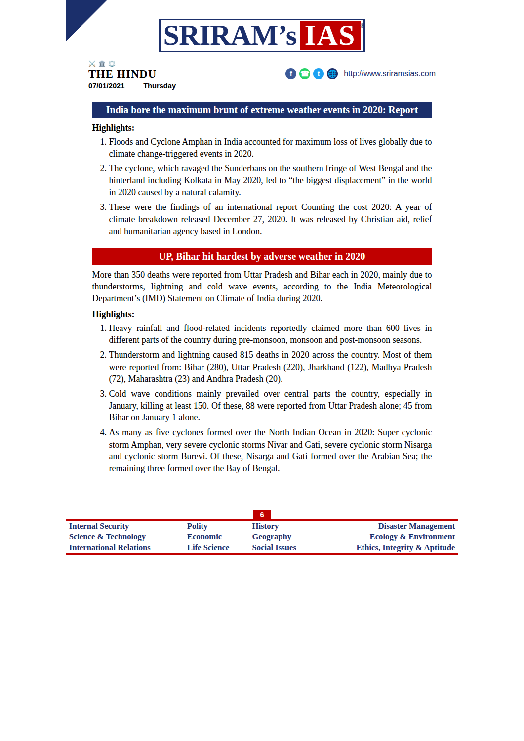SRIRAM’s IAS®
⚔️ 🏛️ ⚖️
THE HINDU
07/01/2021 Thursday
f ☎ t 🌐 http://www.sriramsias.com
India bore the maximum brunt of extreme weather events in 2020: Report
Highlights:
Floods and Cyclone Amphan in India accounted for maximum loss of lives globally due to climate change-triggered events in 2020.
The cyclone, which ravaged the Sunderbans on the southern fringe of West Bengal and the hinterland including Kolkata in May 2020, led to “the biggest displacement” in the world in 2020 caused by a natural calamity.
These were the findings of an international report Counting the cost 2020: A year of climate breakdown released December 27, 2020. It was released by Christian aid, relief and humanitarian agency based in London.
UP, Bihar hit hardest by adverse weather in 2020
More than 350 deaths were reported from Uttar Pradesh and Bihar each in 2020, mainly due to thunderstorms, lightning and cold wave events, according to the India Meteorological Department’s (IMD) Statement on Climate of India during 2020.
Highlights:
Heavy rainfall and flood-related incidents reportedly claimed more than 600 lives in different parts of the country during pre-monsoon, monsoon and post-monsoon seasons.
Thunderstorm and lightning caused 815 deaths in 2020 across the country. Most of them were reported from: Bihar (280), Uttar Pradesh (220), Jharkhand (122), Madhya Pradesh (72), Maharashtra (23) and Andhra Pradesh (20).
Cold wave conditions mainly prevailed over central parts the country, especially in January, killing at least 150. Of these, 88 were reported from Uttar Pradesh alone; 45 from Bihar on January 1 alone.
As many as five cyclones formed over the North Indian Ocean in 2020: Super cyclonic storm Amphan, very severe cyclonic storms Nivar and Gati, severe cyclonic storm Nisarga and cyclonic storm Burevi. Of these, Nisarga and Gati formed over the Arabian Sea; the remaining three formed over the Bay of Bengal.
6
| Internal Security | Polity | History | Disaster Management |
| Science & Technology | Economic | Geography | Ecology & Environment |
| International Relations | Life Science | Social Issues | Ethics, Integrity & Aptitude |